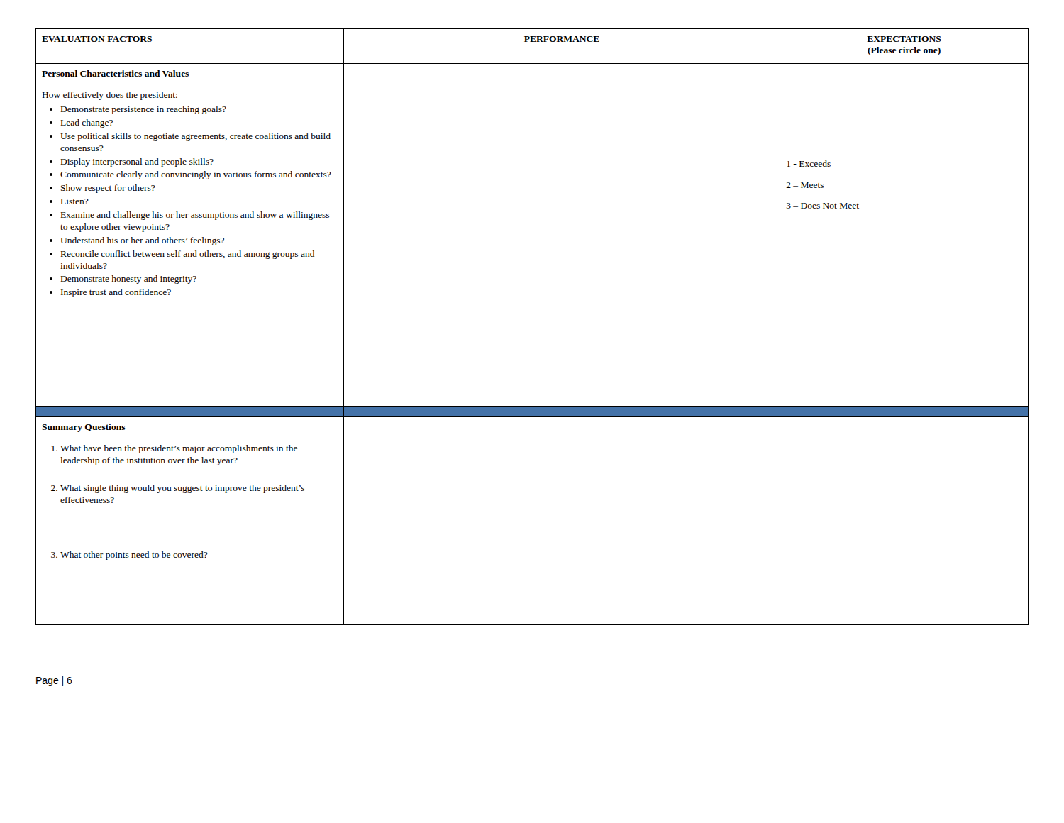| EVALUATION FACTORS | PERFORMANCE | EXPECTATIONS (Please circle one) |
| --- | --- | --- |
| Personal Characteristics and Values How effectively does the president: Demonstrate persistence in reaching goals? Lead change? Use political skills to negotiate agreements, create coalitions and build consensus? Display interpersonal and people skills? Communicate clearly and convincingly in various forms and contexts? Show respect for others? Listen? Examine and challenge his or her assumptions and show a willingness to explore other viewpoints? Understand his or her and others’ feelings? Reconcile conflict between self and others, and among groups and individuals? Demonstrate honesty and integrity? Inspire trust and confidence? | | 1 - Exceeds 2 – Meets 3 – Does Not Meet |
| Summary Questions What have been the president’s major accomplishments in the leadership of the institution over the last year? What single thing would you suggest to improve the president’s effectiveness? What other points need to be covered? | | |
Page | 6